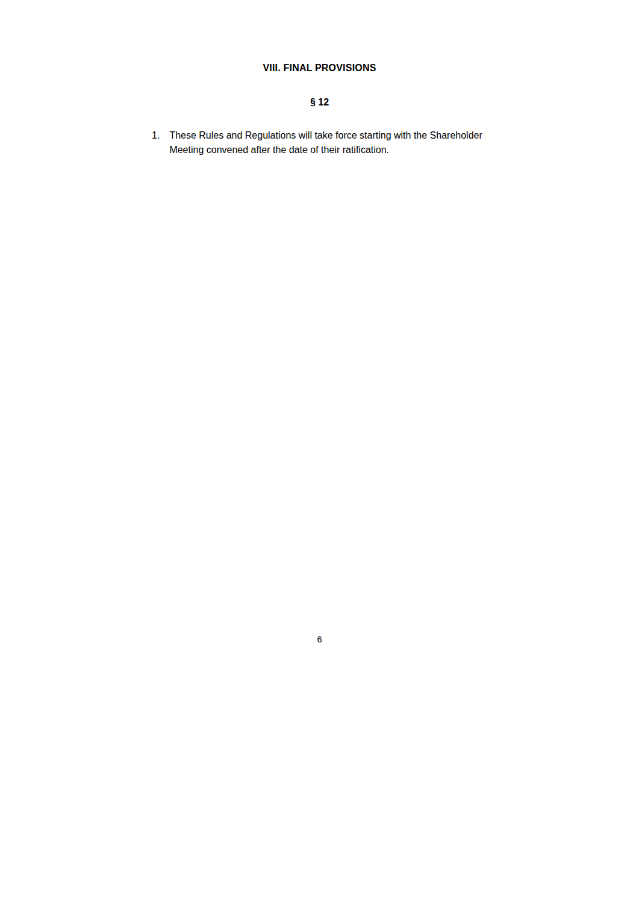VIII. FINAL PROVISIONS
§ 12
These Rules and Regulations will take force starting with the Shareholder Meeting convened after the date of their ratification.
6